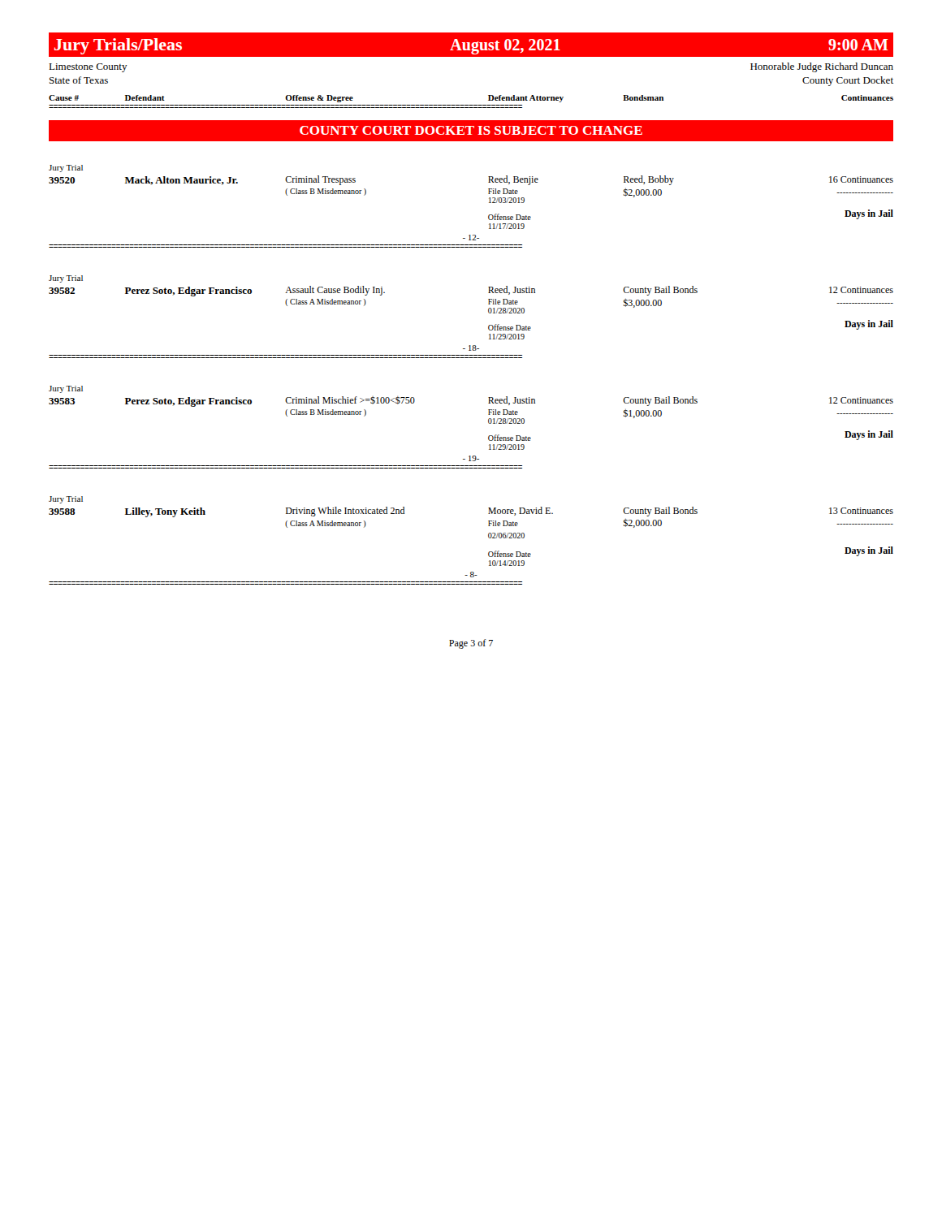Jury Trials/Pleas August 02, 2021 9:00 AM
Limestone County
State of Texas
Honorable Judge Richard Duncan
County Court Docket
Cause #
Defendant
Offense & Degree
Defendant Attorney
Bondsman
Continuances
==========================================================================================================
COUNTY COURT DOCKET IS SUBJECT TO CHANGE
Jury Trial
39520
Mack, Alton Maurice, Jr.
Criminal Trespass
Reed, Benjie
Reed, Bobby
16 Continuances
( Class B Misdemeanor )
File Date
12/03/2019
$2,000.00
-------------------
Offense Date
11/17/2019
Days in Jail
- 12-
==========================================================================================================
Jury Trial
39582
Perez Soto, Edgar Francisco
Assault Cause Bodily Inj.
Reed, Justin
County Bail Bonds
12 Continuances
( Class A Misdemeanor )
File Date
01/28/2020
$3,000.00
-------------------
Offense Date
11/29/2019
Days in Jail
- 18-
==========================================================================================================
Jury Trial
39583
Perez Soto, Edgar Francisco
Criminal Mischief >=$100<$750
Reed, Justin
County Bail Bonds
12 Continuances
( Class B Misdemeanor )
File Date
01/28/2020
$1,000.00
-------------------
Offense Date
11/29/2019
Days in Jail
- 19-
==========================================================================================================
Jury Trial
39588
Lilley, Tony Keith
Driving While Intoxicated 2nd
( Class A Misdemeanor )
Moore, David E.
File Date
02/06/2020
County Bail Bonds
$2,000.00
13 Continuances
-------------------
Offense Date
10/14/2019
Days in Jail
- 8-
==========================================================================================================
Page 3 of 7